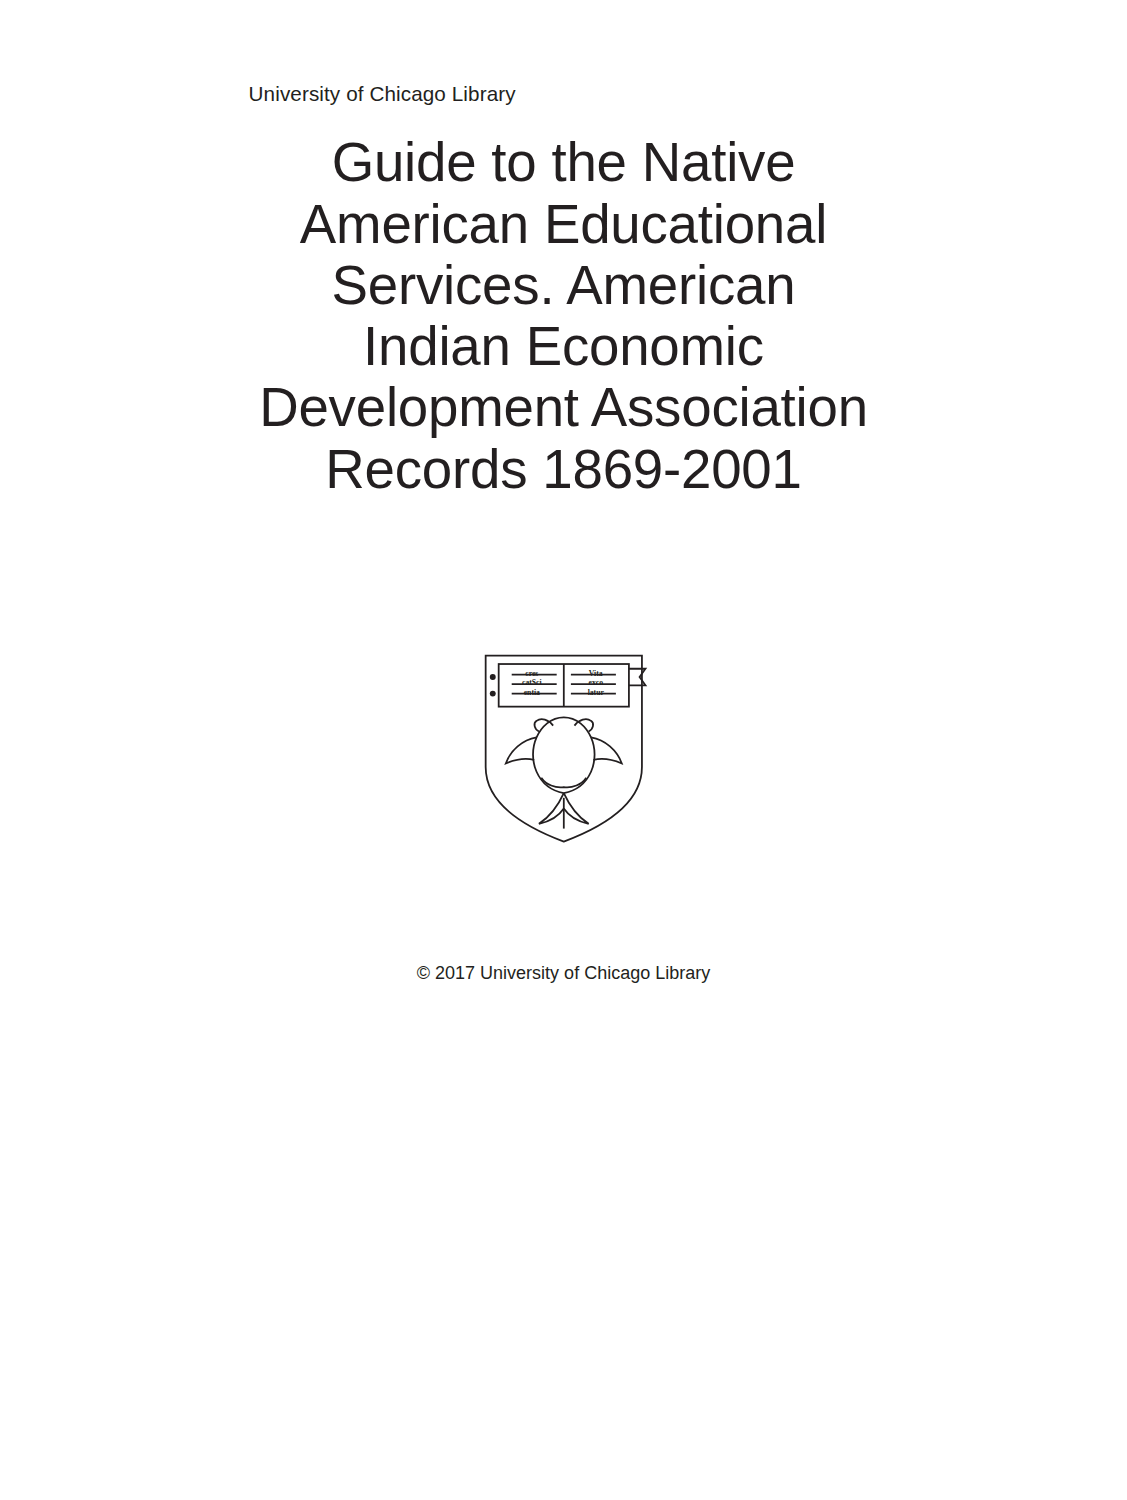University of Chicago Library
Guide to the Native American Educational Services. American Indian Economic Development Association Records 1869-2001
cres catSci entia Vita exco latur
© 2017 University of Chicago Library